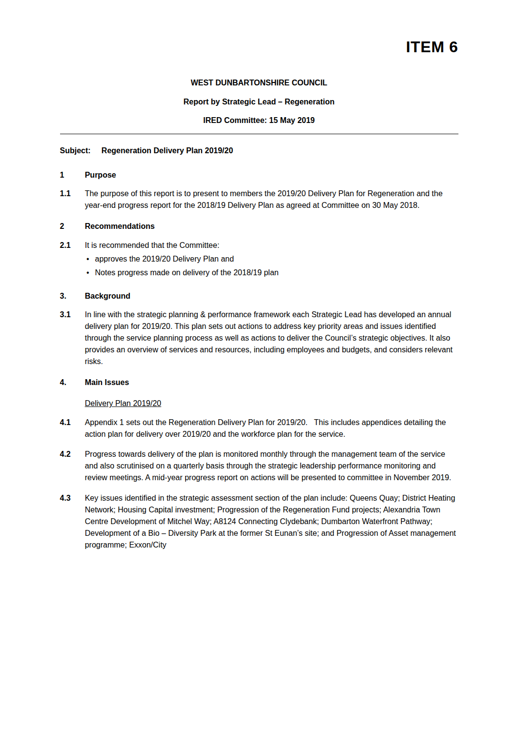ITEM 6
WEST DUNBARTONSHIRE COUNCIL
Report by Strategic Lead – Regeneration
IRED Committee: 15 May 2019
Subject: Regeneration Delivery Plan 2019/20
1
Purpose
1.1
The purpose of this report is to present to members the 2019/20 Delivery Plan for Regeneration and the year-end progress report for the 2018/19 Delivery Plan as agreed at Committee on 30 May 2018.
2
Recommendations
2.1
It is recommended that the Committee:
approves the 2019/20 Delivery Plan and
Notes progress made on delivery of the 2018/19 plan
3.
Background
3.1
In line with the strategic planning & performance framework each Strategic Lead has developed an annual delivery plan for 2019/20. This plan sets out actions to address key priority areas and issues identified through the service planning process as well as actions to deliver the Council’s strategic objectives. It also provides an overview of services and resources, including employees and budgets, and considers relevant risks.
4.
Main Issues
Delivery Plan 2019/20
4.1
Appendix 1 sets out the Regeneration Delivery Plan for 2019/20. This includes appendices detailing the action plan for delivery over 2019/20 and the workforce plan for the service.
4.2
Progress towards delivery of the plan is monitored monthly through the management team of the service and also scrutinised on a quarterly basis through the strategic leadership performance monitoring and review meetings. A mid-year progress report on actions will be presented to committee in November 2019.
4.3
Key issues identified in the strategic assessment section of the plan include: Queens Quay; District Heating Network; Housing Capital investment; Progression of the Regeneration Fund projects; Alexandria Town Centre Development of Mitchel Way; A8124 Connecting Clydebank; Dumbarton Waterfront Pathway; Development of a Bio – Diversity Park at the former St Eunan’s site; and Progression of Asset management programme; Exxon/City